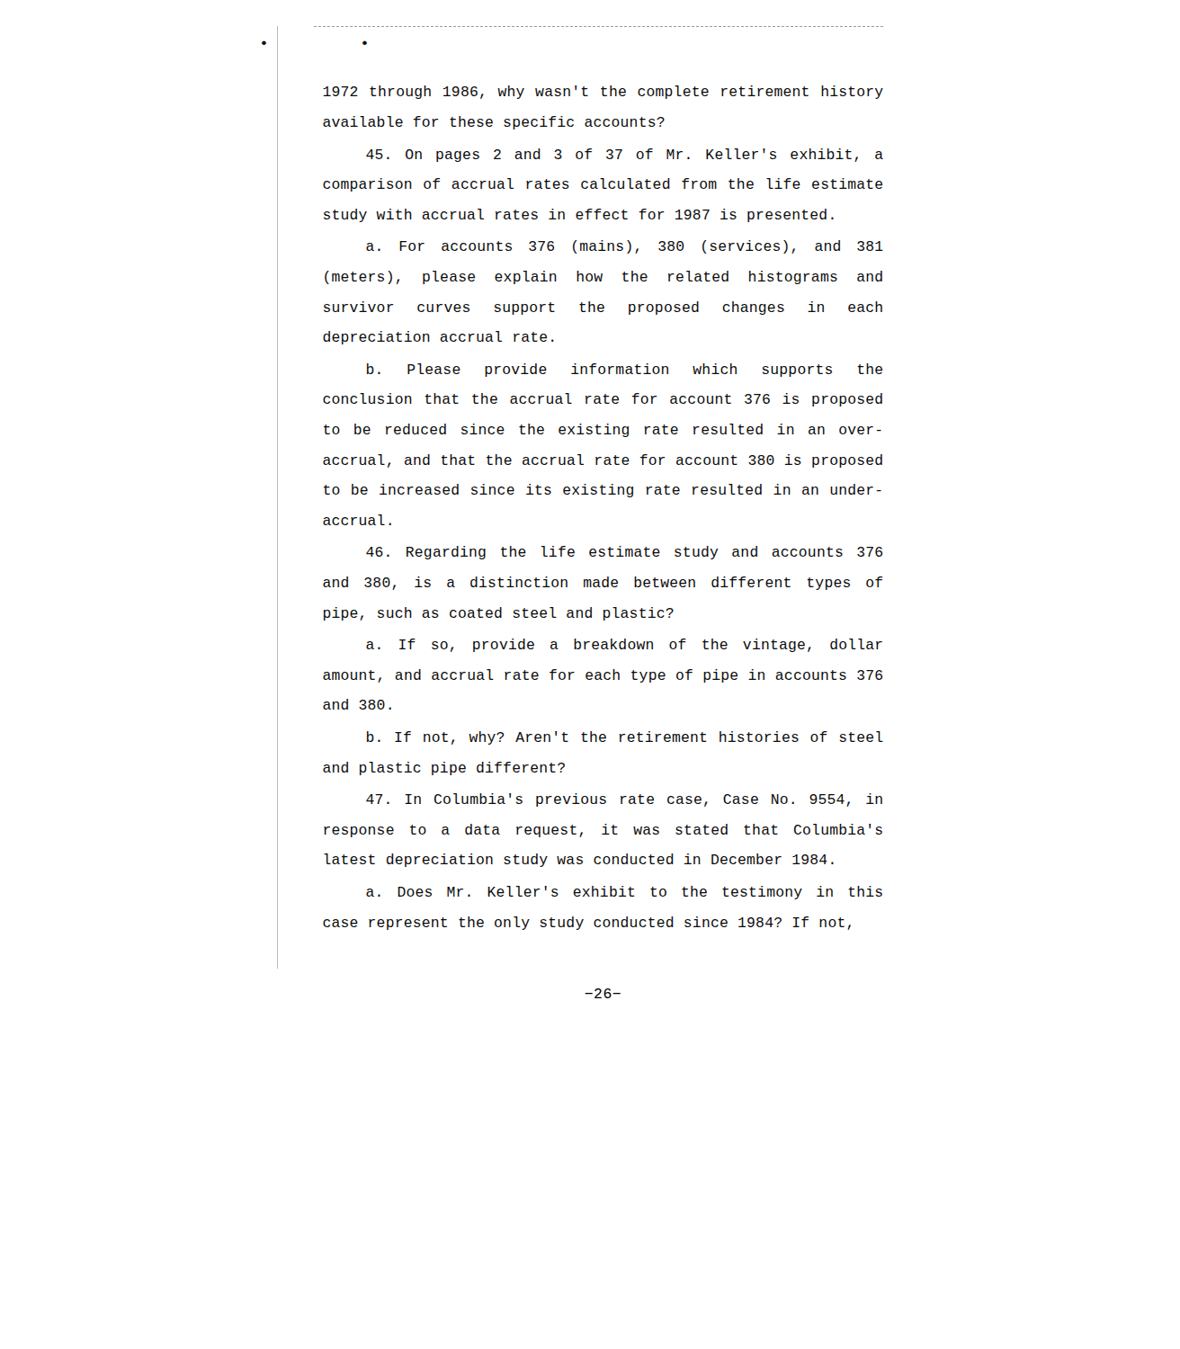• •
1972 through 1986, why wasn't the complete retirement history available for these specific accounts?
45. On pages 2 and 3 of 37 of Mr. Keller's exhibit, a comparison of accrual rates calculated from the life estimate study with accrual rates in effect for 1987 is presented.
a. For accounts 376 (mains), 380 (services), and 381 (meters), please explain how the related histograms and survivor curves support the proposed changes in each depreciation accrual rate.
b. Please provide information which supports the conclusion that the accrual rate for account 376 is proposed to be reduced since the existing rate resulted in an over-accrual, and that the accrual rate for account 380 is proposed to be increased since its existing rate resulted in an under-accrual.
46. Regarding the life estimate study and accounts 376 and 380, is a distinction made between different types of pipe, such as coated steel and plastic?
a. If so, provide a breakdown of the vintage, dollar amount, and accrual rate for each type of pipe in accounts 376 and 380.
b. If not, why? Aren't the retirement histories of steel and plastic pipe different?
47. In Columbia's previous rate case, Case No. 9554, in response to a data request, it was stated that Columbia's latest depreciation study was conducted in December 1984.
a. Does Mr. Keller's exhibit to the testimony in this case represent the only study conducted since 1984? If not,
−26−